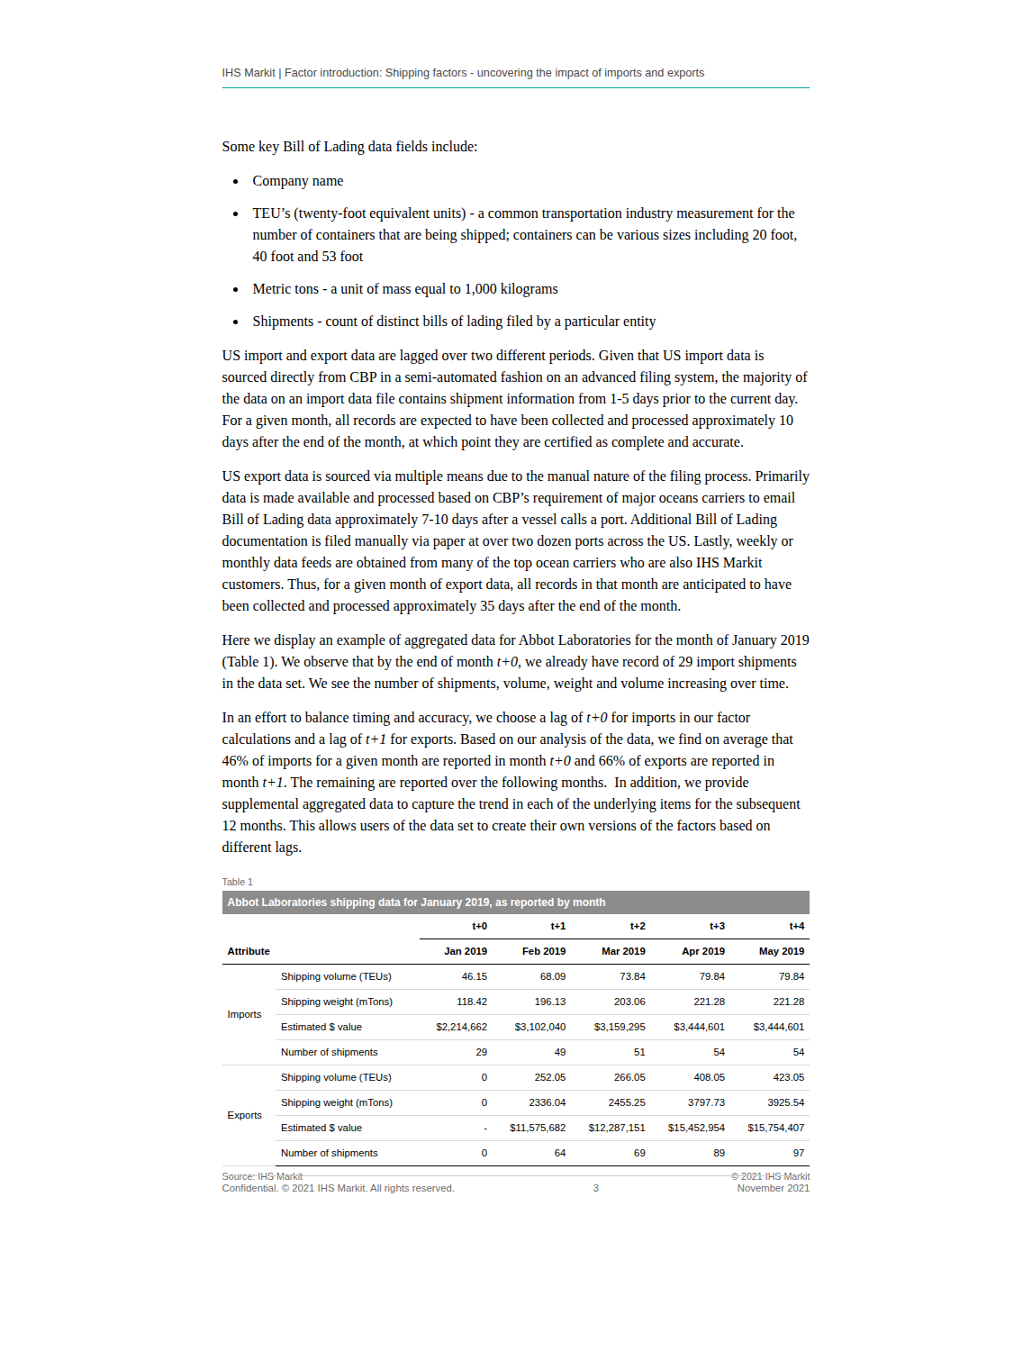IHS Markit | Factor introduction: Shipping factors - uncovering the impact of imports and exports
Some key Bill of Lading data fields include:
Company name
TEU’s (twenty-foot equivalent units) - a common transportation industry measurement for the number of containers that are being shipped; containers can be various sizes including 20 foot, 40 foot and 53 foot
Metric tons - a unit of mass equal to 1,000 kilograms
Shipments - count of distinct bills of lading filed by a particular entity
US import and export data are lagged over two different periods. Given that US import data is sourced directly from CBP in a semi-automated fashion on an advanced filing system, the majority of the data on an import data file contains shipment information from 1-5 days prior to the current day. For a given month, all records are expected to have been collected and processed approximately 10 days after the end of the month, at which point they are certified as complete and accurate.
US export data is sourced via multiple means due to the manual nature of the filing process. Primarily data is made available and processed based on CBP’s requirement of major oceans carriers to email Bill of Lading data approximately 7-10 days after a vessel calls a port. Additional Bill of Lading documentation is filed manually via paper at over two dozen ports across the US. Lastly, weekly or monthly data feeds are obtained from many of the top ocean carriers who are also IHS Markit customers. Thus, for a given month of export data, all records in that month are anticipated to have been collected and processed approximately 35 days after the end of the month.
Here we display an example of aggregated data for Abbot Laboratories for the month of January 2019 (Table 1). We observe that by the end of month t+0, we already have record of 29 import shipments in the data set. We see the number of shipments, volume, weight and volume increasing over time.
In an effort to balance timing and accuracy, we choose a lag of t+0 for imports in our factor calculations and a lag of t+1 for exports. Based on our analysis of the data, we find on average that 46% of imports for a given month are reported in month t+0 and 66% of exports are reported in month t+1. The remaining are reported over the following months. In addition, we provide supplemental aggregated data to capture the trend in each of the underlying items for the subsequent 12 months. This allows users of the data set to create their own versions of the factors based on different lags.
Table 1
Abbot Laboratories shipping data for January 2019, as reported by month
| Attribute | t+0 | t+1 | t+2 | t+3 | t+4 |
| --- | --- | --- | --- | --- | --- |
| Jan 2019 | Feb 2019 | Mar 2019 | Apr 2019 | May 2019 |
| Imports | Shipping volume (TEUs) | 46.15 | 68.09 | 73.84 | 79.84 | 79.84 |
| Shipping weight (mTons) | 118.42 | 196.13 | 203.06 | 221.28 | 221.28 |
| Estimated $ value | $2,214,662 | $3,102,040 | $3,159,295 | $3,444,601 | $3,444,601 |
| Number of shipments | 29 | 49 | 51 | 54 | 54 |
| Exports | Shipping volume (TEUs) | 0 | 252.05 | 266.05 | 408.05 | 423.05 |
| Shipping weight (mTons) | 0 | 2336.04 | 2455.25 | 3797.73 | 3925.54 |
| Estimated $ value | - | $11,575,682 | $12,287,151 | $15,452,954 | $15,754,407 |
| Number of shipments | 0 | 64 | 69 | 89 | 97 |
Source: IHS Markit © 2021 IHS Markit
Confidential. © 2021 IHS Markit. All rights reserved. 3 November 2021